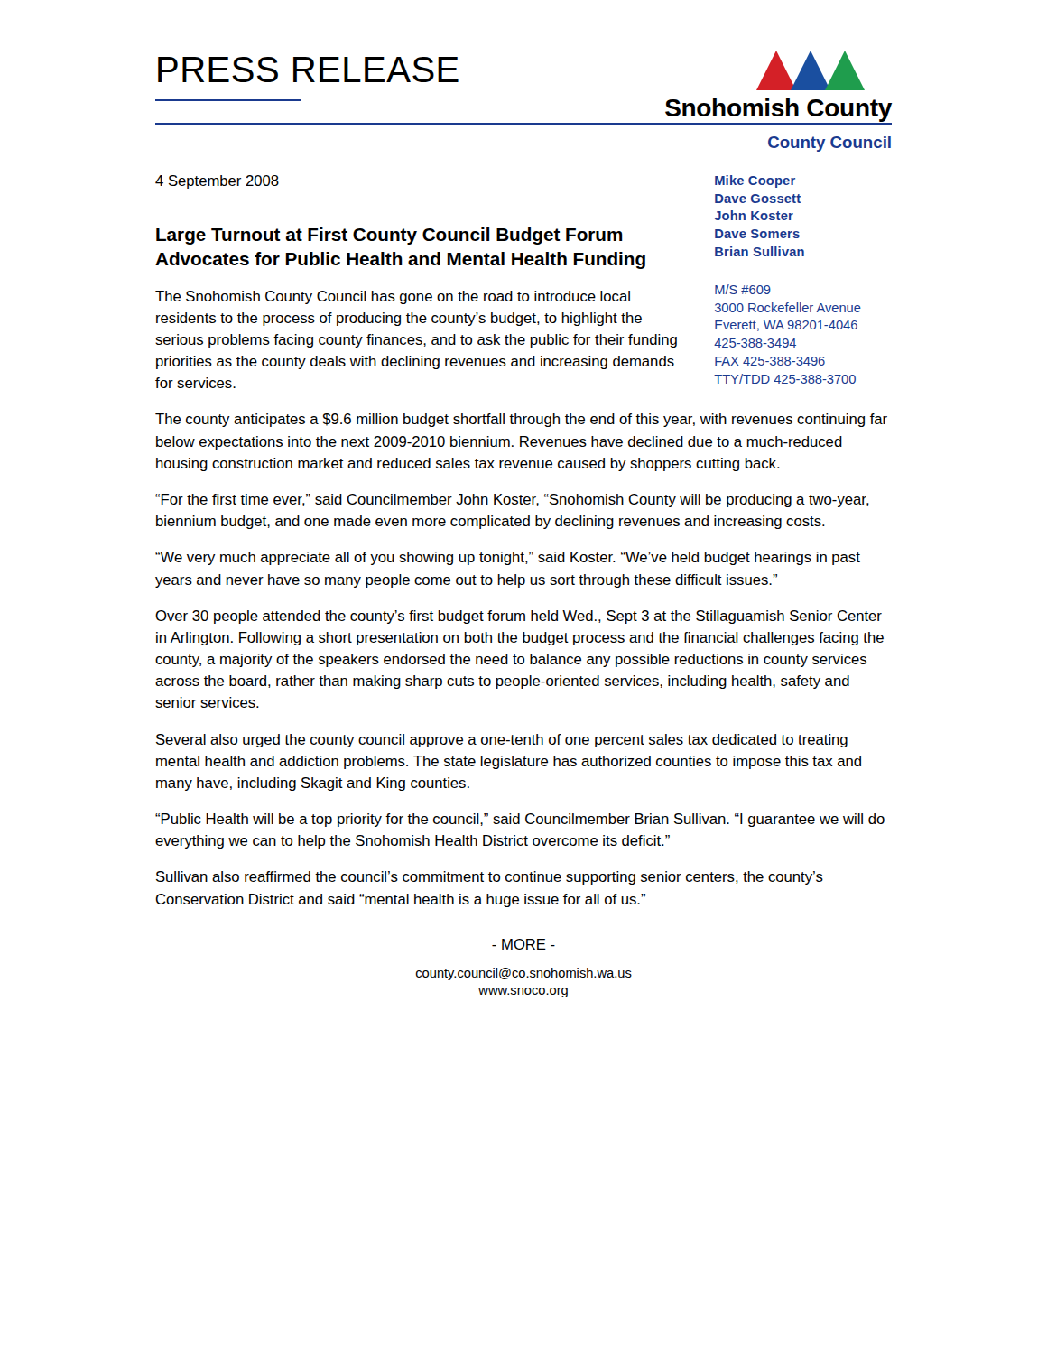PRESS RELEASE
Snohomish County
County Council
4 September 2008
Large Turnout at First County Council Budget Forum
Advocates for Public Health and Mental Health Funding
The Snohomish County Council has gone on the road to introduce local residents to the process of producing the county’s budget, to highlight the serious problems facing county finances, and to ask the public for their funding priorities as the county deals with declining revenues and increasing demands for services.
Mike Cooper
Dave Gossett
John Koster
Dave Somers
Brian Sullivan
M/S #609
3000 Rockefeller Avenue
Everett, WA 98201-4046
425-388-3494
FAX 425-388-3496
TTY/TDD 425-388-3700
The county anticipates a $9.6 million budget shortfall through the end of this year, with revenues continuing far below expectations into the next 2009-2010 biennium. Revenues have declined due to a much-reduced housing construction market and reduced sales tax revenue caused by shoppers cutting back.
“For the first time ever,” said Councilmember John Koster, “Snohomish County will be producing a two-year, biennium budget, and one made even more complicated by declining revenues and increasing costs.
“We very much appreciate all of you showing up tonight,” said Koster. “We’ve held budget hearings in past years and never have so many people come out to help us sort through these difficult issues.”
Over 30 people attended the county’s first budget forum held Wed., Sept 3 at the Stillaguamish Senior Center in Arlington. Following a short presentation on both the budget process and the financial challenges facing the county, a majority of the speakers endorsed the need to balance any possible reductions in county services across the board, rather than making sharp cuts to people-oriented services, including health, safety and senior services.
Several also urged the county council approve a one-tenth of one percent sales tax dedicated to treating mental health and addiction problems. The state legislature has authorized counties to impose this tax and many have, including Skagit and King counties.
“Public Health will be a top priority for the council,” said Councilmember Brian Sullivan. “I guarantee we will do everything we can to help the Snohomish Health District overcome its deficit.”
Sullivan also reaffirmed the council’s commitment to continue supporting senior centers, the county’s Conservation District and said “mental health is a huge issue for all of us.”
- MORE -
county.council@co.snohomish.wa.us
www.snoco.org